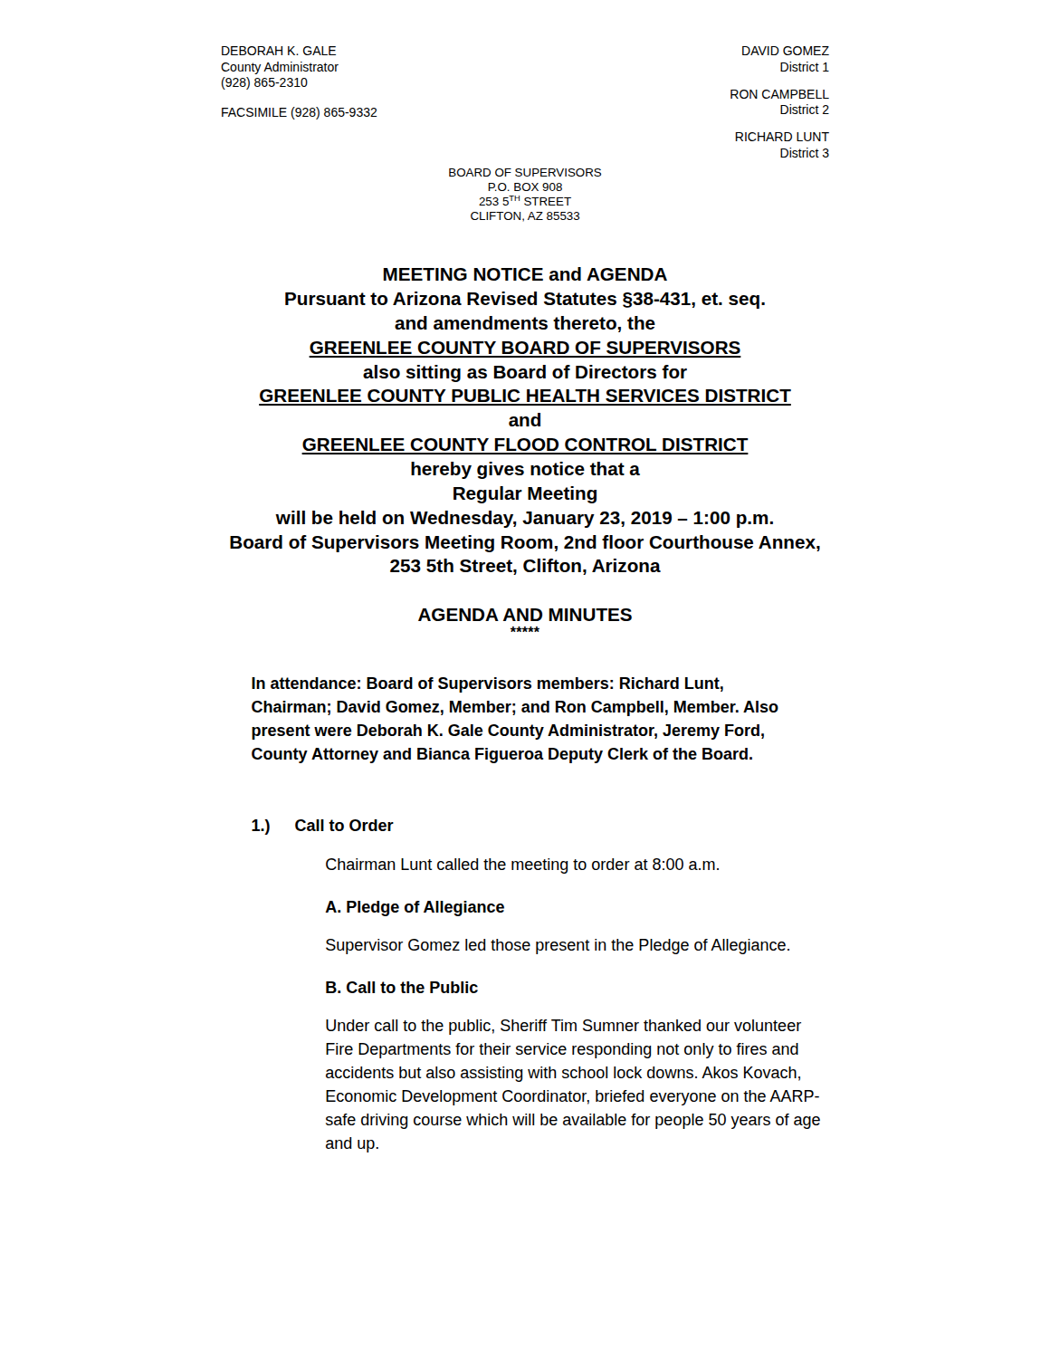DEBORAH K. GALE
County Administrator
(928) 865-2310
FACSIMILE (928) 865-9332
DAVID GOMEZ
District 1
RON CAMPBELL
District 2
RICHARD LUNT
District 3
BOARD OF SUPERVISORS
P.O. BOX 908
253 5TH STREET
CLIFTON, AZ 85533
MEETING NOTICE and AGENDA
Pursuant to Arizona Revised Statutes §38-431, et. seq.
and amendments thereto, the
GREENLEE COUNTY BOARD OF SUPERVISORS
also sitting as Board of Directors for
GREENLEE COUNTY PUBLIC HEALTH SERVICES DISTRICT
and
GREENLEE COUNTY FLOOD CONTROL DISTRICT
hereby gives notice that a
Regular Meeting
will be held on Wednesday, January 23, 2019 – 1:00 p.m.
Board of Supervisors Meeting Room, 2nd floor Courthouse Annex,
253 5th Street, Clifton, Arizona
AGENDA AND MINUTES
*****
In attendance: Board of Supervisors members: Richard Lunt, Chairman; David Gomez, Member; and Ron Campbell, Member. Also present were Deborah K. Gale County Administrator, Jeremy Ford, County Attorney and Bianca Figueroa Deputy Clerk of the Board.
1.) Call to Order
Chairman Lunt called the meeting to order at 8:00 a.m.
A. Pledge of Allegiance
Supervisor Gomez led those present in the Pledge of Allegiance.
B. Call to the Public
Under call to the public, Sheriff Tim Sumner thanked our volunteer Fire Departments for their service responding not only to fires and accidents but also assisting with school lock downs. Akos Kovach, Economic Development Coordinator, briefed everyone on the AARP-safe driving course which will be available for people 50 years of age and up.